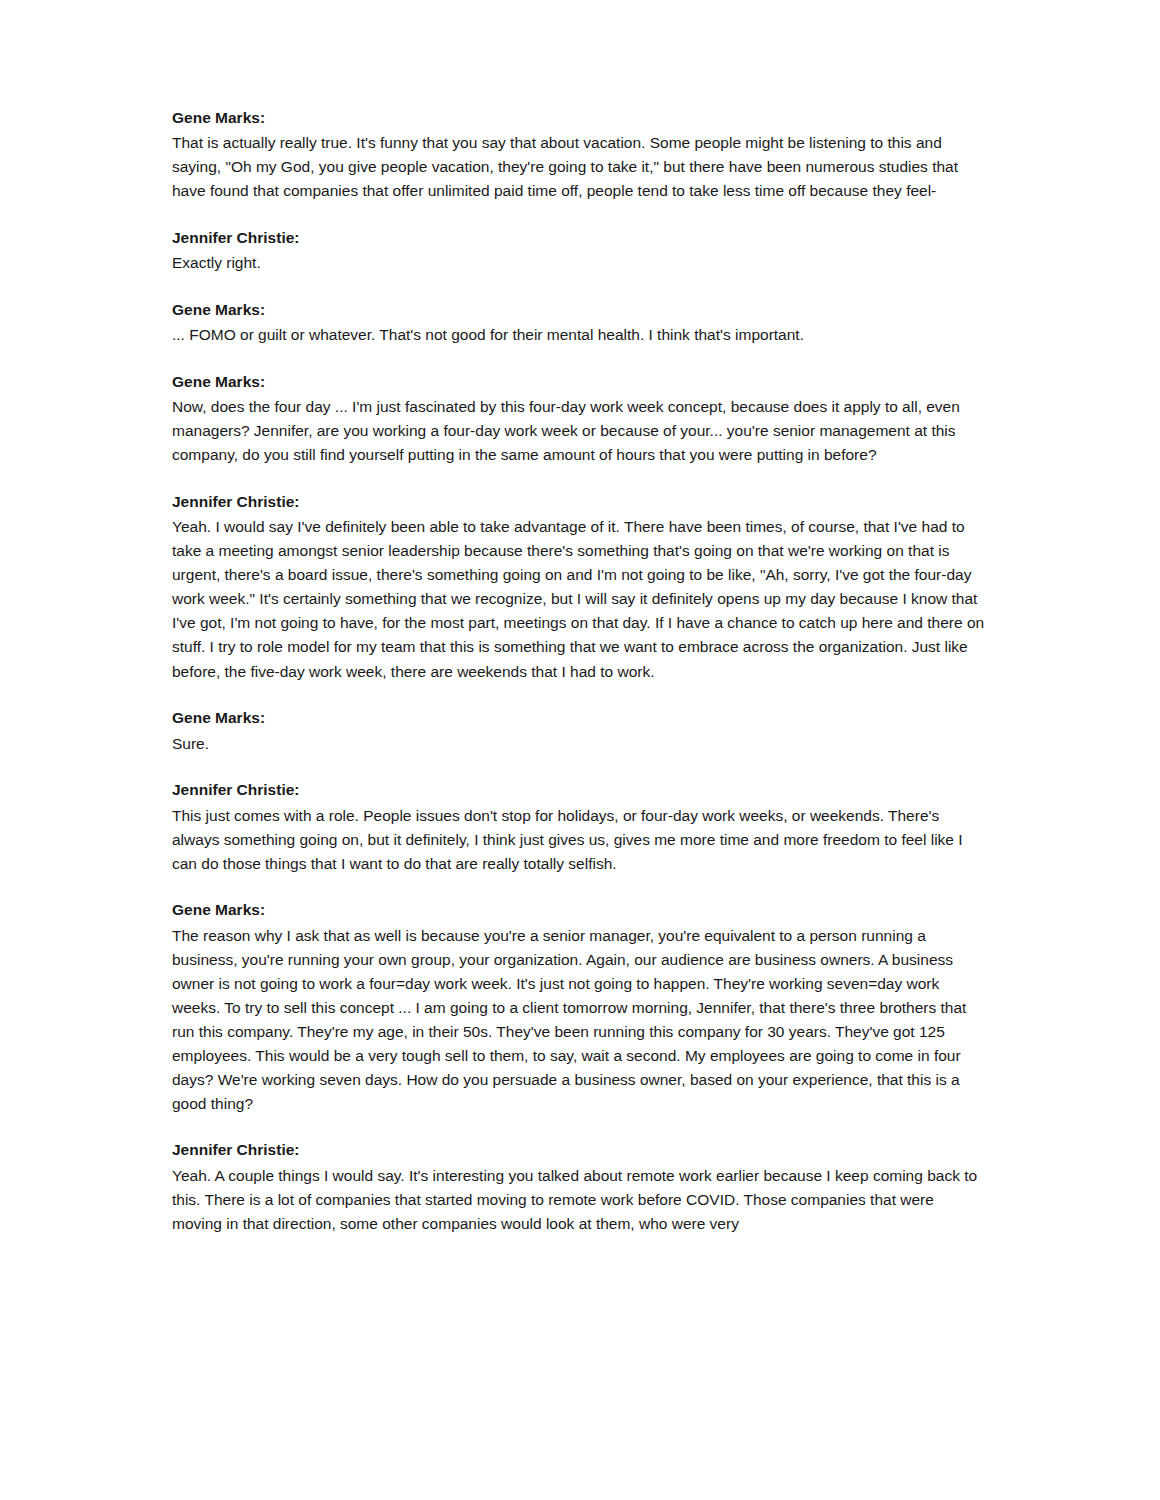Gene Marks:
That is actually really true. It's funny that you say that about vacation. Some people might be listening to this and saying, "Oh my God, you give people vacation, they're going to take it," but there have been numerous studies that have found that companies that offer unlimited paid time off, people tend to take less time off because they feel-
Jennifer Christie:
Exactly right.
Gene Marks:
... FOMO or guilt or whatever. That's not good for their mental health. I think that's important.
Gene Marks:
Now, does the four day ... I'm just fascinated by this four-day work week concept, because does it apply to all, even managers? Jennifer, are you working a four-day work week or because of your... you're senior management at this company, do you still find yourself putting in the same amount of hours that you were putting in before?
Jennifer Christie:
Yeah. I would say I've definitely been able to take advantage of it. There have been times, of course, that I've had to take a meeting amongst senior leadership because there's something that's going on that we're working on that is urgent, there's a board issue, there's something going on and I'm not going to be like, "Ah, sorry, I've got the four-day work week." It's certainly something that we recognize, but I will say it definitely opens up my day because I know that I've got, I'm not going to have, for the most part, meetings on that day. If I have a chance to catch up here and there on stuff. I try to role model for my team that this is something that we want to embrace across the organization. Just like before, the five-day work week, there are weekends that I had to work.
Gene Marks:
Sure.
Jennifer Christie:
This just comes with a role. People issues don't stop for holidays, or four-day work weeks, or weekends. There's always something going on, but it definitely, I think just gives us, gives me more time and more freedom to feel like I can do those things that I want to do that are really totally selfish.
Gene Marks:
The reason why I ask that as well is because you're a senior manager, you're equivalent to a person running a business, you're running your own group, your organization. Again, our audience are business owners. A business owner is not going to work a four=day work week. It's just not going to happen. They're working seven=day work weeks. To try to sell this concept ... I am going to a client tomorrow morning, Jennifer, that there's three brothers that run this company. They're my age, in their 50s. They've been running this company for 30 years. They've got 125 employees. This would be a very tough sell to them, to say, wait a second. My employees are going to come in four days? We're working seven days. How do you persuade a business owner, based on your experience, that this is a good thing?
Jennifer Christie:
Yeah. A couple things I would say. It's interesting you talked about remote work earlier because I keep coming back to this. There is a lot of companies that started moving to remote work before COVID. Those companies that were moving in that direction, some other companies would look at them, who were very